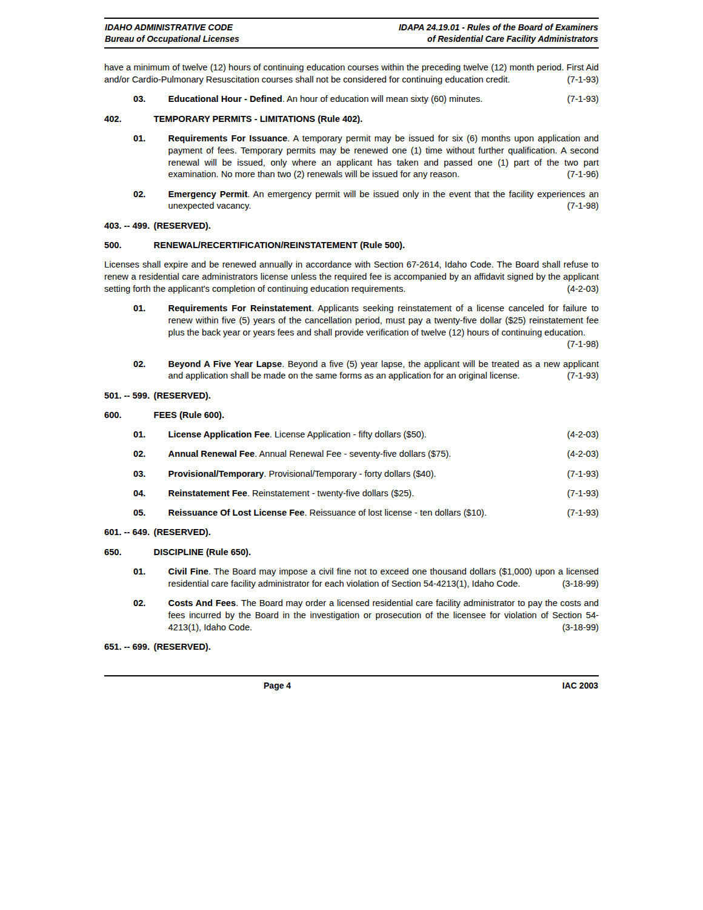| IDAHO ADMINISTRATIVE CODE Bureau of Occupational Licenses | IDAPA 24.19.01 - Rules of the Board of Examiners of Residential Care Facility Administrators |
have a minimum of twelve (12) hours of continuing education courses within the preceding twelve (12) month period. First Aid and/or Cardio-Pulmonary Resuscitation courses shall not be considered for continuing education credit.(7-1-93)
03.
Educational Hour - Defined. An hour of education will mean sixty (60) minutes.(7-1-93)
402.
TEMPORARY PERMITS - LIMITATIONS (Rule 402).
01.
Requirements For Issuance. A temporary permit may be issued for six (6) months upon application and payment of fees. Temporary permits may be renewed one (1) time without further qualification. A second renewal will be issued, only where an applicant has taken and passed one (1) part of the two part examination. No more than two (2) renewals will be issued for any reason.(7-1-96)
02.
Emergency Permit. An emergency permit will be issued only in the event that the facility experiences an unexpected vacancy.(7-1-98)
403. -- 499.
(RESERVED).
500.
RENEWAL/RECERTIFICATION/REINSTATEMENT (Rule 500).
Licenses shall expire and be renewed annually in accordance with Section 67-2614, Idaho Code. The Board shall refuse to renew a residential care administrators license unless the required fee is accompanied by an affidavit signed by the applicant setting forth the applicant's completion of continuing education requirements.(4-2-03)
01.
Requirements For Reinstatement. Applicants seeking reinstatement of a license canceled for failure to renew within five (5) years of the cancellation period, must pay a twenty-five dollar ($25) reinstatement fee plus the back year or years fees and shall provide verification of twelve (12) hours of continuing education.(7-1-98)
02.
Beyond A Five Year Lapse. Beyond a five (5) year lapse, the applicant will be treated as a new applicant and application shall be made on the same forms as an application for an original license.(7-1-93)
501. -- 599.
(RESERVED).
600.
FEES (Rule 600).
01.
License Application Fee. License Application - fifty dollars ($50).(4-2-03)
02.
Annual Renewal Fee. Annual Renewal Fee - seventy-five dollars ($75).(4-2-03)
03.
Provisional/Temporary. Provisional/Temporary - forty dollars ($40).(7-1-93)
04.
Reinstatement Fee. Reinstatement - twenty-five dollars ($25).(7-1-93)
05.
Reissuance Of Lost License Fee. Reissuance of lost license - ten dollars ($10).(7-1-93)
601. -- 649.
(RESERVED).
650.
DISCIPLINE (Rule 650).
01.
Civil Fine. The Board may impose a civil fine not to exceed one thousand dollars ($1,000) upon a licensed residential care facility administrator for each violation of Section 54-4213(1), Idaho Code.(3-18-99)
02.
Costs And Fees. The Board may order a licensed residential care facility administrator to pay the costs and fees incurred by the Board in the investigation or prosecution of the licensee for violation of Section 54-4213(1), Idaho Code.(3-18-99)
651. -- 699.
(RESERVED).
| Page 4 | IAC 2003 |